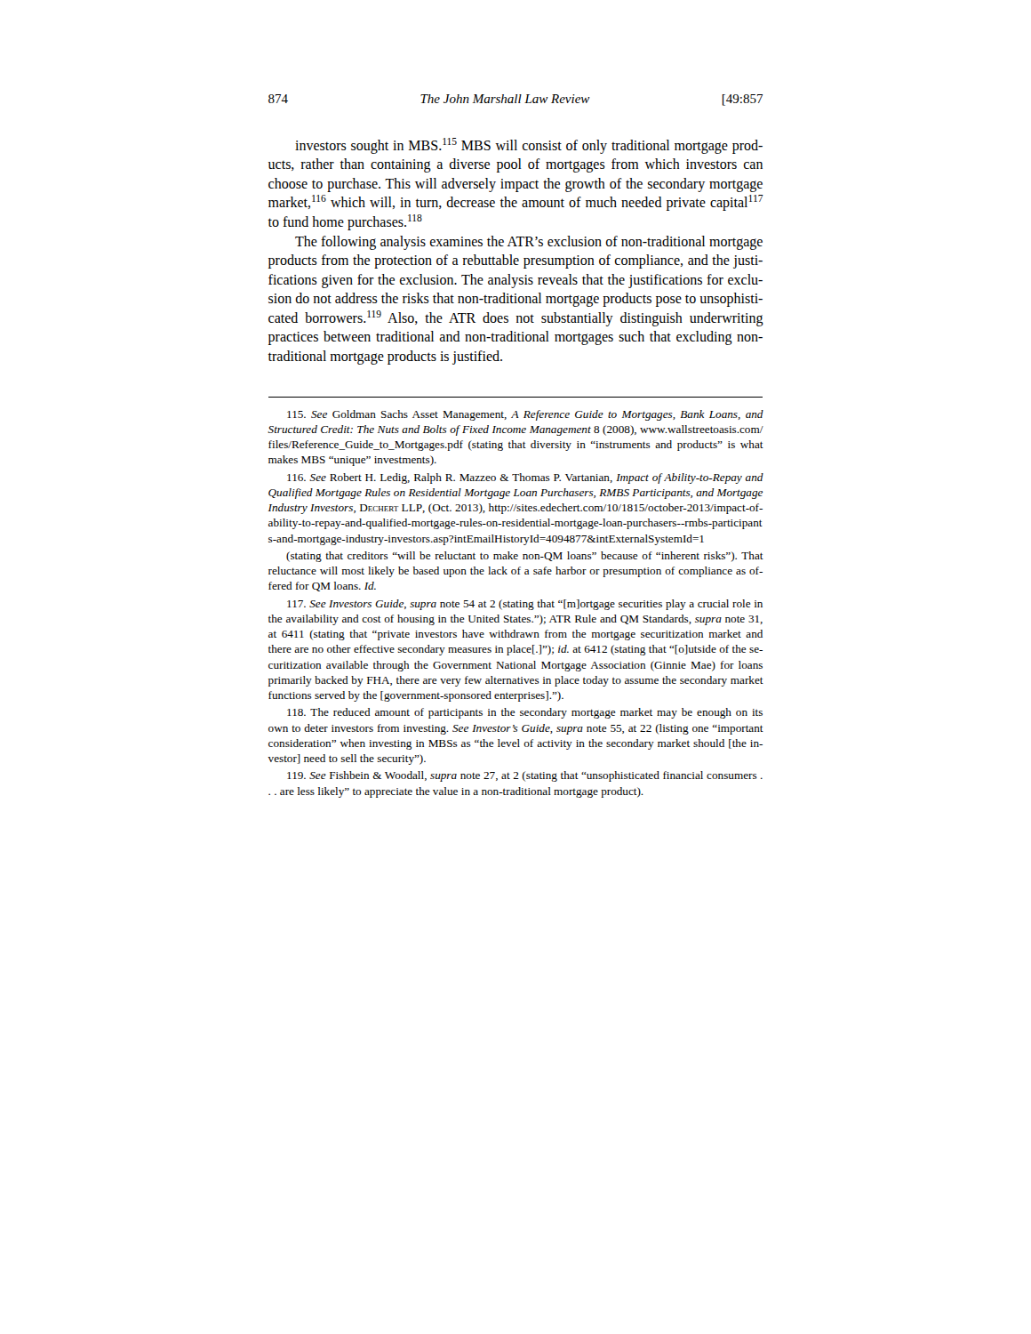874 The John Marshall Law Review [49:857
investors sought in MBS.115 MBS will consist of only traditional mortgage products, rather than containing a diverse pool of mortgages from which investors can choose to purchase. This will adversely impact the growth of the secondary mortgage market,116 which will, in turn, decrease the amount of much needed private capital117 to fund home purchases.118
The following analysis examines the ATR’s exclusion of non-traditional mortgage products from the protection of a rebuttable presumption of compliance, and the justifications given for the exclusion. The analysis reveals that the justifications for exclusion do not address the risks that non-traditional mortgage products pose to unsophisticated borrowers.119 Also, the ATR does not substantially distinguish underwriting practices between traditional and non-traditional mortgages such that excluding non-traditional mortgage products is justified.
115. See Goldman Sachs Asset Management, A Reference Guide to Mortgages, Bank Loans, and Structured Credit: The Nuts and Bolts of Fixed Income Management 8 (2008), www.wallstreetoasis.com/files/Reference_Guide_to_Mortgages.pdf (stating that diversity in “instruments and products” is what makes MBS “unique” investments).
116. See Robert H. Ledig, Ralph R. Mazzeo & Thomas P. Vartanian, Impact of Ability-to-Repay and Qualified Mortgage Rules on Residential Mortgage Loan Purchasers, RMBS Participants, and Mortgage Industry Investors, Dechert LLP, (Oct. 2013), http://sites.edechert.com/10/1815/october-2013/impact-of-ability-to-repay-and-qualified-mortgage-rules-on-residential-mortgage-loan-purchasers--rmbs-participants-and-mortgage-industry-investors.asp?intEmailHistoryId=4094877&intExternalSystemId=1
(stating that creditors “will be reluctant to make non-QM loans” because of “inherent risks”). That reluctance will most likely be based upon the lack of a safe harbor or presumption of compliance as offered for QM loans. Id.
117. See Investors Guide, supra note 54 at 2 (stating that “[m]ortgage securities play a crucial role in the availability and cost of housing in the United States.”); ATR Rule and QM Standards, supra note 31, at 6411 (stating that “private investors have withdrawn from the mortgage securitization market and there are no other effective secondary measures in place[.]”); id. at 6412 (stating that “[o]utside of the securitization available through the Government National Mortgage Association (Ginnie Mae) for loans primarily backed by FHA, there are very few alternatives in place today to assume the secondary market functions served by the [government-sponsored enterprises].”).
118. The reduced amount of participants in the secondary mortgage market may be enough on its own to deter investors from investing. See Investor’s Guide, supra note 55, at 22 (listing one “important consideration” when investing in MBSs as “the level of activity in the secondary market should [the investor] need to sell the security”).
119. See Fishbein & Woodall, supra note 27, at 2 (stating that “unsophisticated financial consumers . . . are less likely” to appreciate the value in a non-traditional mortgage product).